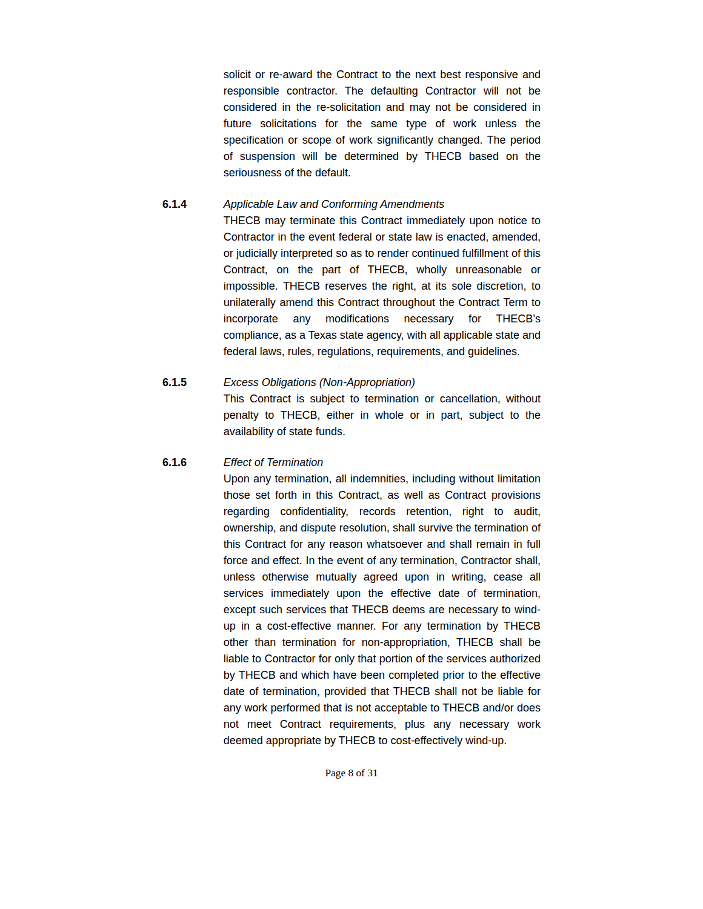solicit or re-award the Contract to the next best responsive and responsible contractor. The defaulting Contractor will not be considered in the re-solicitation and may not be considered in future solicitations for the same type of work unless the specification or scope of work significantly changed. The period of suspension will be determined by THECB based on the seriousness of the default.
6.1.4
Applicable Law and Conforming Amendments
THECB may terminate this Contract immediately upon notice to Contractor in the event federal or state law is enacted, amended, or judicially interpreted so as to render continued fulfillment of this Contract, on the part of THECB, wholly unreasonable or impossible. THECB reserves the right, at its sole discretion, to unilaterally amend this Contract throughout the Contract Term to incorporate any modifications necessary for THECB’s compliance, as a Texas state agency, with all applicable state and federal laws, rules, regulations, requirements, and guidelines.
6.1.5
Excess Obligations (Non-Appropriation)
This Contract is subject to termination or cancellation, without penalty to THECB, either in whole or in part, subject to the availability of state funds.
6.1.6
Effect of Termination
Upon any termination, all indemnities, including without limitation those set forth in this Contract, as well as Contract provisions regarding confidentiality, records retention, right to audit, ownership, and dispute resolution, shall survive the termination of this Contract for any reason whatsoever and shall remain in full force and effect. In the event of any termination, Contractor shall, unless otherwise mutually agreed upon in writing, cease all services immediately upon the effective date of termination, except such services that THECB deems are necessary to wind-up in a cost-effective manner. For any termination by THECB other than termination for non-appropriation, THECB shall be liable to Contractor for only that portion of the services authorized by THECB and which have been completed prior to the effective date of termination, provided that THECB shall not be liable for any work performed that is not acceptable to THECB and/or does not meet Contract requirements, plus any necessary work deemed appropriate by THECB to cost-effectively wind-up.
Page 8 of 31